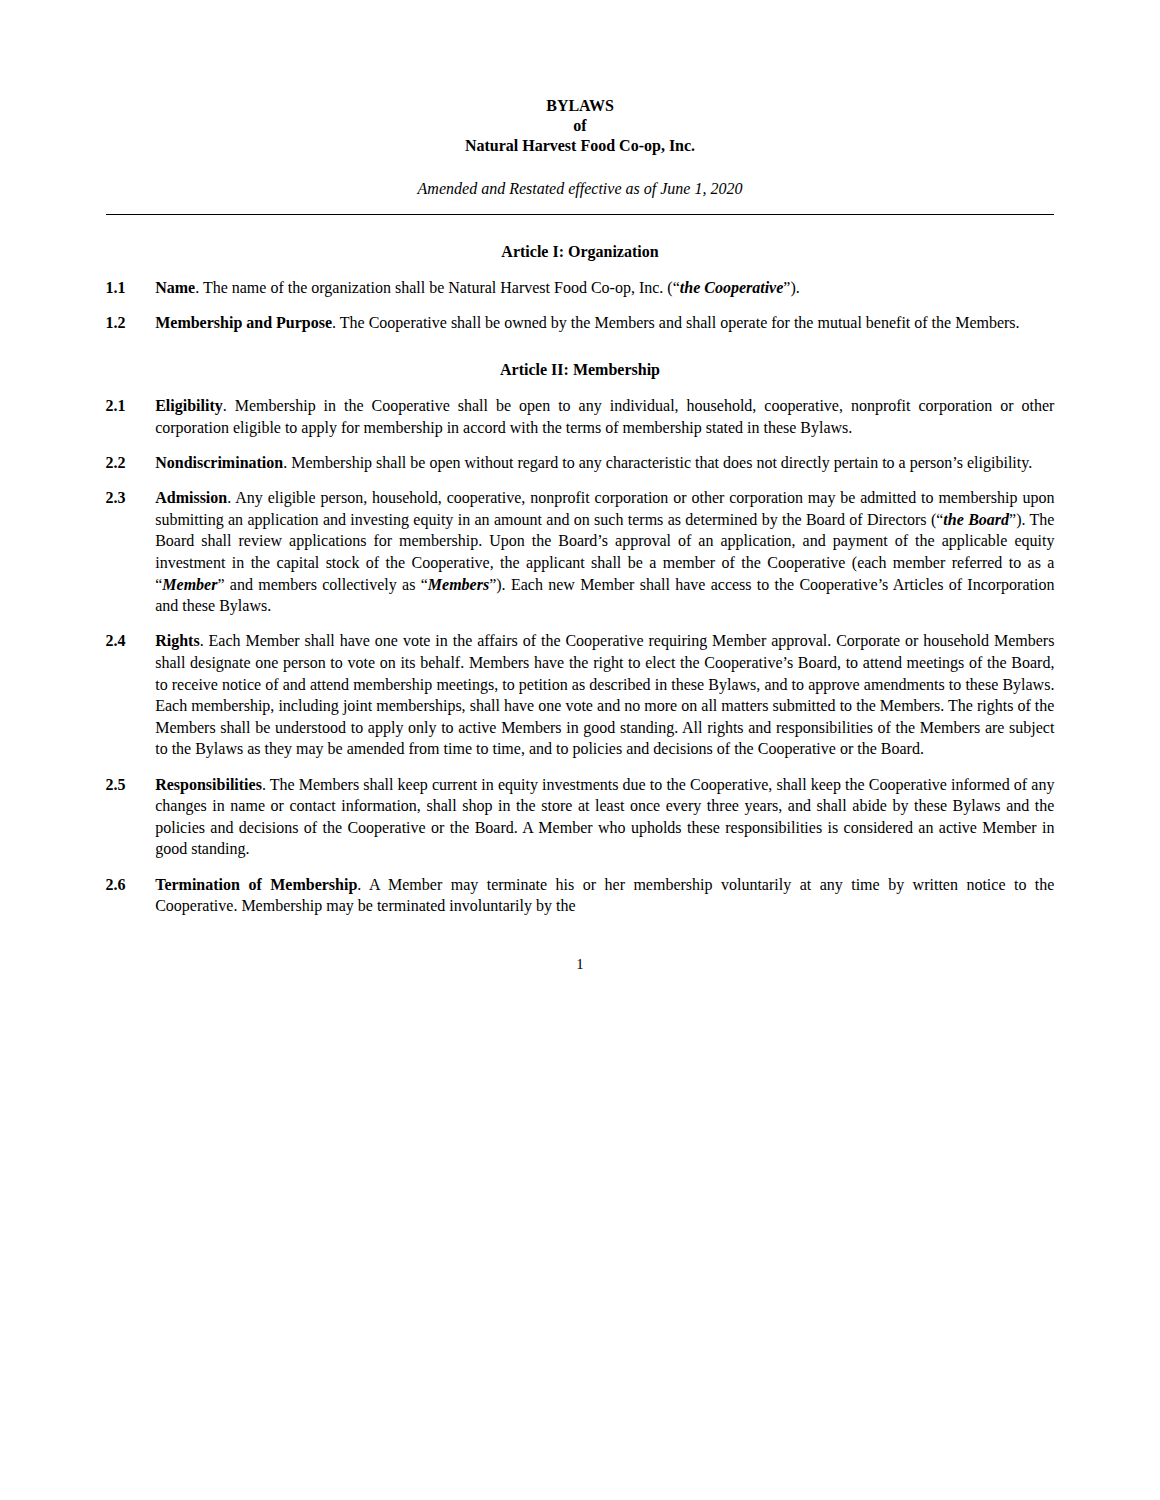BYLAWS
of
Natural Harvest Food Co-op, Inc.
Amended and Restated effective as of June 1, 2020
Article I: Organization
1.1
Name. The name of the organization shall be Natural Harvest Food Co-op, Inc. (“the Cooperative”).
1.2
Membership and Purpose. The Cooperative shall be owned by the Members and shall operate for the mutual benefit of the Members.
Article II: Membership
2.1
Eligibility. Membership in the Cooperative shall be open to any individual, household, cooperative, nonprofit corporation or other corporation eligible to apply for membership in accord with the terms of membership stated in these Bylaws.
2.2
Nondiscrimination. Membership shall be open without regard to any characteristic that does not directly pertain to a person’s eligibility.
2.3
Admission. Any eligible person, household, cooperative, nonprofit corporation or other corporation may be admitted to membership upon submitting an application and investing equity in an amount and on such terms as determined by the Board of Directors (“the Board”). The Board shall review applications for membership. Upon the Board’s approval of an application, and payment of the applicable equity investment in the capital stock of the Cooperative, the applicant shall be a member of the Cooperative (each member referred to as a “Member” and members collectively as “Members”). Each new Member shall have access to the Cooperative’s Articles of Incorporation and these Bylaws.
2.4
Rights. Each Member shall have one vote in the affairs of the Cooperative requiring Member approval. Corporate or household Members shall designate one person to vote on its behalf. Members have the right to elect the Cooperative’s Board, to attend meetings of the Board, to receive notice of and attend membership meetings, to petition as described in these Bylaws, and to approve amendments to these Bylaws. Each membership, including joint memberships, shall have one vote and no more on all matters submitted to the Members. The rights of the Members shall be understood to apply only to active Members in good standing. All rights and responsibilities of the Members are subject to the Bylaws as they may be amended from time to time, and to policies and decisions of the Cooperative or the Board.
2.5
Responsibilities. The Members shall keep current in equity investments due to the Cooperative, shall keep the Cooperative informed of any changes in name or contact information, shall shop in the store at least once every three years, and shall abide by these Bylaws and the policies and decisions of the Cooperative or the Board. A Member who upholds these responsibilities is considered an active Member in good standing.
2.6
Termination of Membership. A Member may terminate his or her membership voluntarily at any time by written notice to the Cooperative. Membership may be terminated involuntarily by the
1